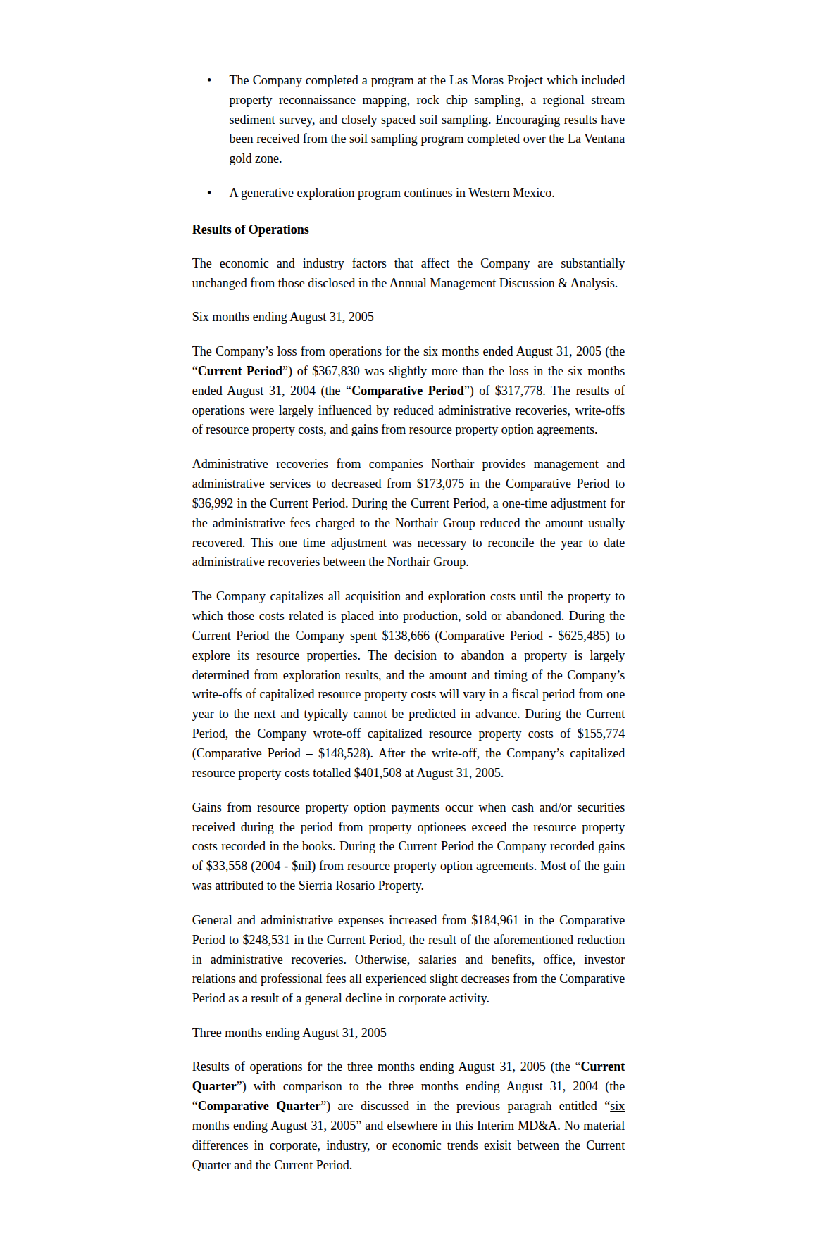The Company completed a program at the Las Moras Project which included property reconnaissance mapping, rock chip sampling, a regional stream sediment survey, and closely spaced soil sampling. Encouraging results have been received from the soil sampling program completed over the La Ventana gold zone.
A generative exploration program continues in Western Mexico.
Results of Operations
The economic and industry factors that affect the Company are substantially unchanged from those disclosed in the Annual Management Discussion & Analysis.
Six months ending August 31, 2005
The Company’s loss from operations for the six months ended August 31, 2005 (the “Current Period”) of $367,830 was slightly more than the loss in the six months ended August 31, 2004 (the “Comparative Period”) of $317,778. The results of operations were largely influenced by reduced administrative recoveries, write-offs of resource property costs, and gains from resource property option agreements.
Administrative recoveries from companies Northair provides management and administrative services to decreased from $173,075 in the Comparative Period to $36,992 in the Current Period. During the Current Period, a one-time adjustment for the administrative fees charged to the Northair Group reduced the amount usually recovered. This one time adjustment was necessary to reconcile the year to date administrative recoveries between the Northair Group.
The Company capitalizes all acquisition and exploration costs until the property to which those costs related is placed into production, sold or abandoned. During the Current Period the Company spent $138,666 (Comparative Period - $625,485) to explore its resource properties. The decision to abandon a property is largely determined from exploration results, and the amount and timing of the Company’s write-offs of capitalized resource property costs will vary in a fiscal period from one year to the next and typically cannot be predicted in advance. During the Current Period, the Company wrote-off capitalized resource property costs of $155,774 (Comparative Period – $148,528). After the write-off, the Company’s capitalized resource property costs totalled $401,508 at August 31, 2005.
Gains from resource property option payments occur when cash and/or securities received during the period from property optionees exceed the resource property costs recorded in the books. During the Current Period the Company recorded gains of $33,558 (2004 - $nil) from resource property option agreements. Most of the gain was attributed to the Sierria Rosario Property.
General and administrative expenses increased from $184,961 in the Comparative Period to $248,531 in the Current Period, the result of the aforementioned reduction in administrative recoveries. Otherwise, salaries and benefits, office, investor relations and professional fees all experienced slight decreases from the Comparative Period as a result of a general decline in corporate activity.
Three months ending August 31, 2005
Results of operations for the three months ending August 31, 2005 (the “Current Quarter”) with comparison to the three months ending August 31, 2004 (the “Comparative Quarter”) are discussed in the previous paragrah entitled “six months ending August 31, 2005” and elsewhere in this Interim MD&A. No material differences in corporate, industry, or economic trends exisit between the Current Quarter and the Current Period.